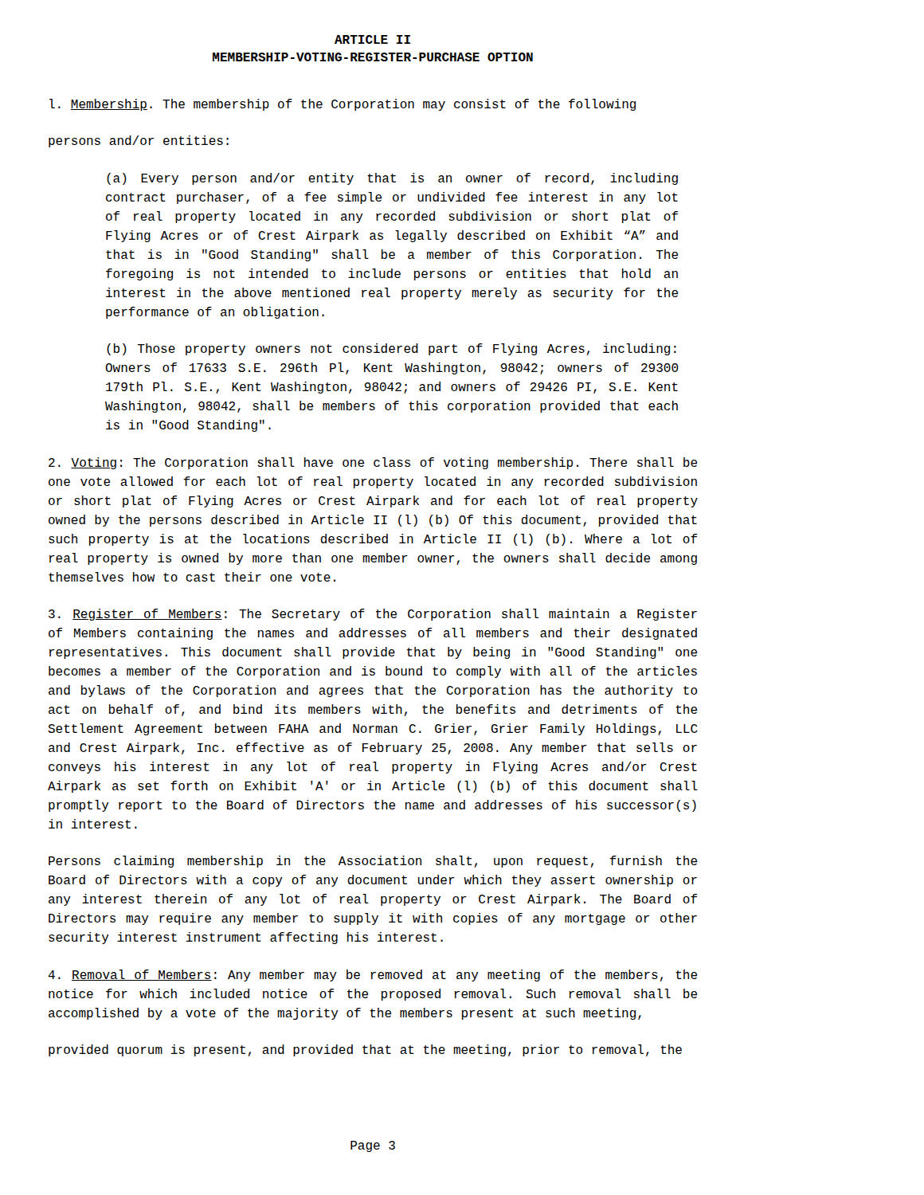ARTICLE II MEMBERSHIP-VOTING-REGISTER-PURCHASE OPTION
l. Membership. The membership of the Corporation may consist of the following
persons and/or entities:
(a) Every person and/or entity that is an owner of record, including contract purchaser, of a fee simple or undivided fee interest in any lot of real property located in any recorded subdivision or short plat of Flying Acres or of Crest Airpark as legally described on Exhibit “A” and that is in "Good Standing" shall be a member of this Corporation. The foregoing is not intended to include persons or entities that hold an interest in the above mentioned real property merely as security for the performance of an obligation.
(b) Those property owners not considered part of Flying Acres, including: Owners of 17633 S.E. 296th Pl, Kent Washington, 98042; owners of 29300 179th Pl. S.E., Kent Washington, 98042; and owners of 29426 PI, S.E. Kent Washington, 98042, shall be members of this corporation provided that each is in "Good Standing".
2. Voting: The Corporation shall have one class of voting membership. There shall be one vote allowed for each lot of real property located in any recorded subdivision or short plat of Flying Acres or Crest Airpark and for each lot of real property owned by the persons described in Article II (l) (b) Of this document, provided that such property is at the locations described in Article II (l) (b). Where a lot of real property is owned by more than one member owner, the owners shall decide among themselves how to cast their one vote.
3. Register of Members: The Secretary of the Corporation shall maintain a Register of Members containing the names and addresses of all members and their designated representatives. This document shall provide that by being in "Good Standing" one becomes a member of the Corporation and is bound to comply with all of the articles and bylaws of the Corporation and agrees that the Corporation has the authority to act on behalf of, and bind its members with, the benefits and detriments of the Settlement Agreement between FAHA and Norman C. Grier, Grier Family Holdings, LLC and Crest Airpark, Inc. effective as of February 25, 2008. Any member that sells or conveys his interest in any lot of real property in Flying Acres and/or Crest Airpark as set forth on Exhibit 'A' or in Article (l) (b) of this document shall promptly report to the Board of Directors the name and addresses of his successor(s) in interest.
Persons claiming membership in the Association shalt, upon request, furnish the Board of Directors with a copy of any document under which they assert ownership or any interest therein of any lot of real property or Crest Airpark. The Board of Directors may require any member to supply it with copies of any mortgage or other security interest instrument affecting his interest.
4. Removal of Members: Any member may be removed at any meeting of the members, the notice for which included notice of the proposed removal. Such removal shall be accomplished by a vote of the majority of the members present at such meeting,
provided quorum is present, and provided that at the meeting, prior to removal, the
Page 3